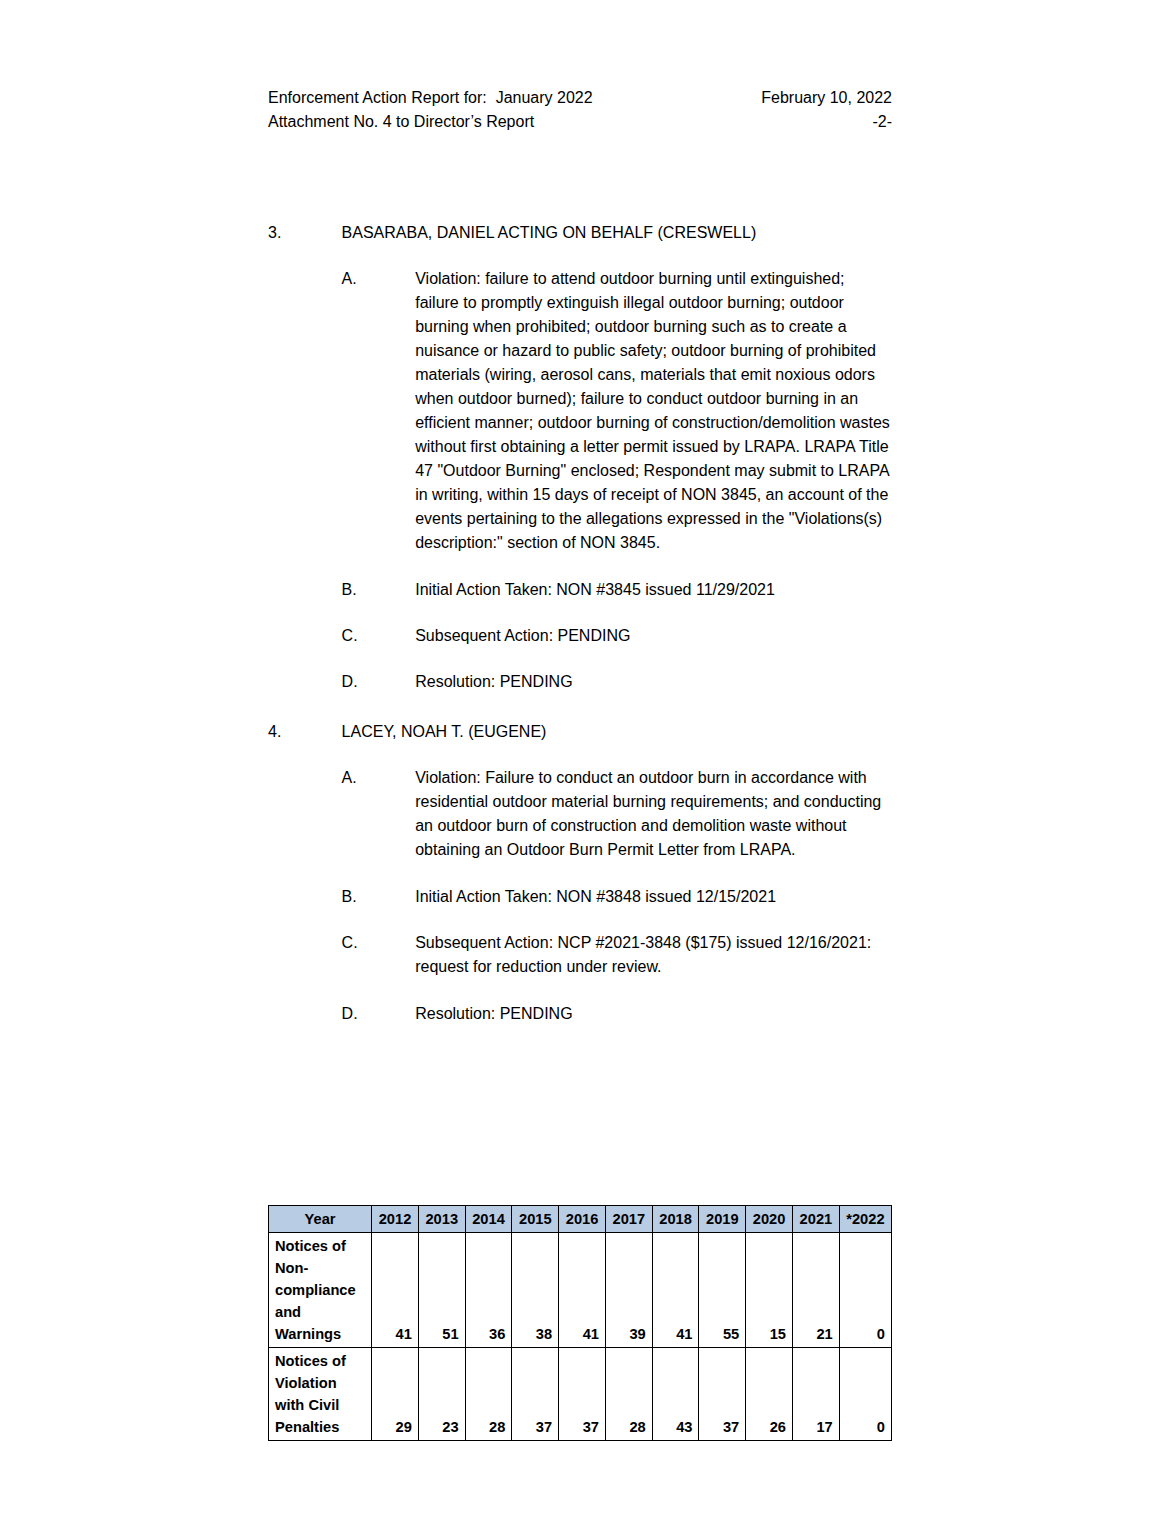Enforcement Action Report for: January 2022
Attachment No. 4 to Director’s Report
February 10, 2022
-2-
3.
BASARABA, DANIEL ACTING ON BEHALF (CRESWELL)
A.
Violation: failure to attend outdoor burning until extinguished; failure to promptly extinguish illegal outdoor burning; outdoor burning when prohibited; outdoor burning such as to create a nuisance or hazard to public safety; outdoor burning of prohibited materials (wiring, aerosol cans, materials that emit noxious odors when outdoor burned); failure to conduct outdoor burning in an efficient manner; outdoor burning of construction/demolition wastes without first obtaining a letter permit issued by LRAPA. LRAPA Title 47 "Outdoor Burning" enclosed; Respondent may submit to LRAPA in writing, within 15 days of receipt of NON 3845, an account of the events pertaining to the allegations expressed in the "Violations(s) description:" section of NON 3845.
B.
Initial Action Taken: NON #3845 issued 11/29/2021
C.
Subsequent Action: PENDING
D.
Resolution: PENDING
4.
LACEY, NOAH T. (EUGENE)
A.
Violation: Failure to conduct an outdoor burn in accordance with residential outdoor material burning requirements; and conducting an outdoor burn of construction and demolition waste without obtaining an Outdoor Burn Permit Letter from LRAPA.
B.
Initial Action Taken: NON #3848 issued 12/15/2021
C.
Subsequent Action: NCP #2021-3848 ($175) issued 12/16/2021: request for reduction under review.
D.
Resolution: PENDING
| Year | 2012 | 2013 | 2014 | 2015 | 2016 | 2017 | 2018 | 2019 | 2020 | 2021 | *2022 |
| --- | --- | --- | --- | --- | --- | --- | --- | --- | --- | --- | --- |
| Notices of Non-compliance and Warnings | 41 | 51 | 36 | 38 | 41 | 39 | 41 | 55 | 15 | 21 | 0 |
| Notices of Violation with Civil Penalties | 29 | 23 | 28 | 37 | 37 | 28 | 43 | 37 | 26 | 17 | 0 |